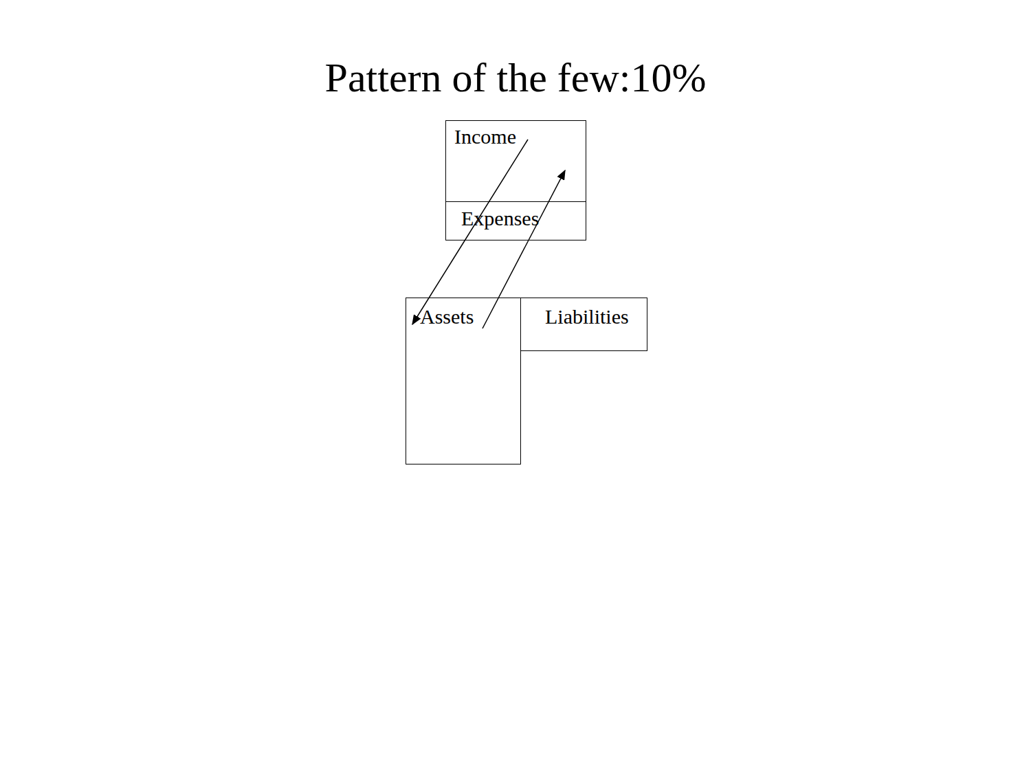Pattern of the few:10%
Income
Expenses
Assets
Liabilities